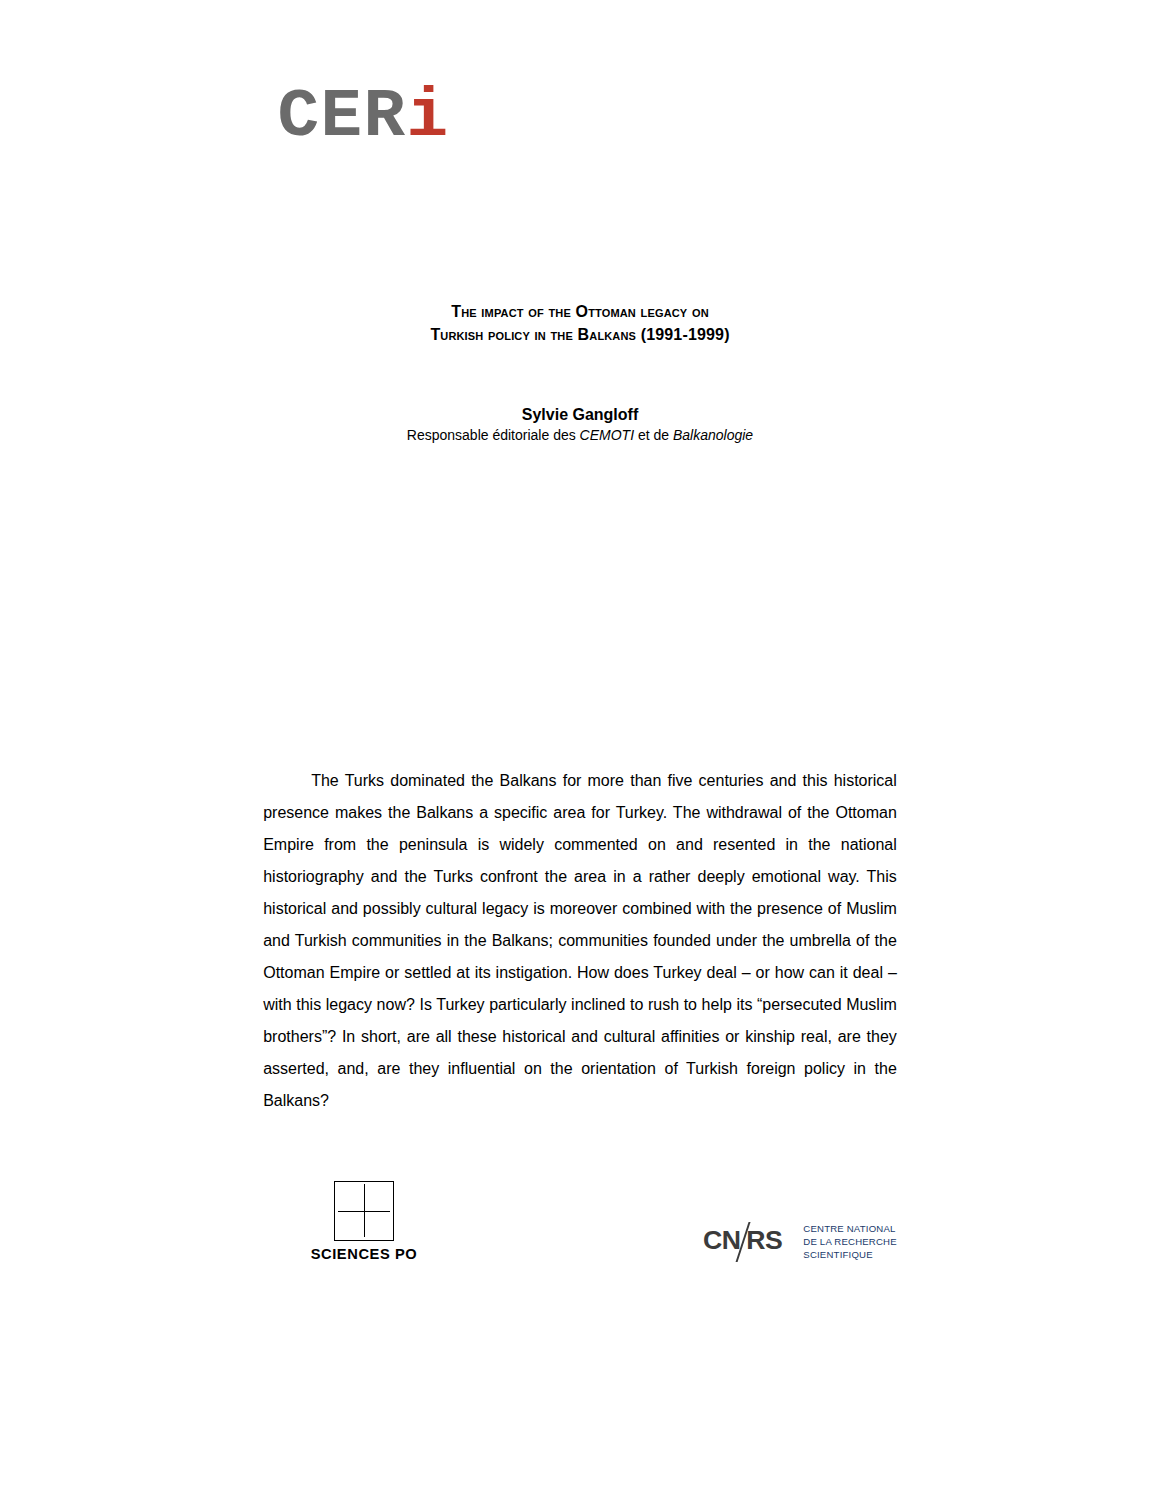CERi
The impact of the Ottoman legacy on
Turkish policy in the Balkans (1991-1999)
Sylvie Gangloff
Responsable éditoriale des CEMOTI et de Balkanologie
The Turks dominated the Balkans for more than five centuries and this historical presence makes the Balkans a specific area for Turkey. The withdrawal of the Ottoman Empire from the peninsula is widely commented on and resented in the national historiography and the Turks confront the area in a rather deeply emotional way. This historical and possibly cultural legacy is moreover combined with the presence of Muslim and Turkish communities in the Balkans; communities founded under the umbrella of the Ottoman Empire or settled at its instigation. How does Turkey deal – or how can it deal – with this legacy now? Is Turkey particularly inclined to rush to help its “persecuted Muslim brothers”? In short, are all these historical and cultural affinities or kinship real, are they asserted, and, are they influential on the orientation of Turkish foreign policy in the Balkans?
SCIENCES PO
CN RS
Centre National de la Recherche Scientifique